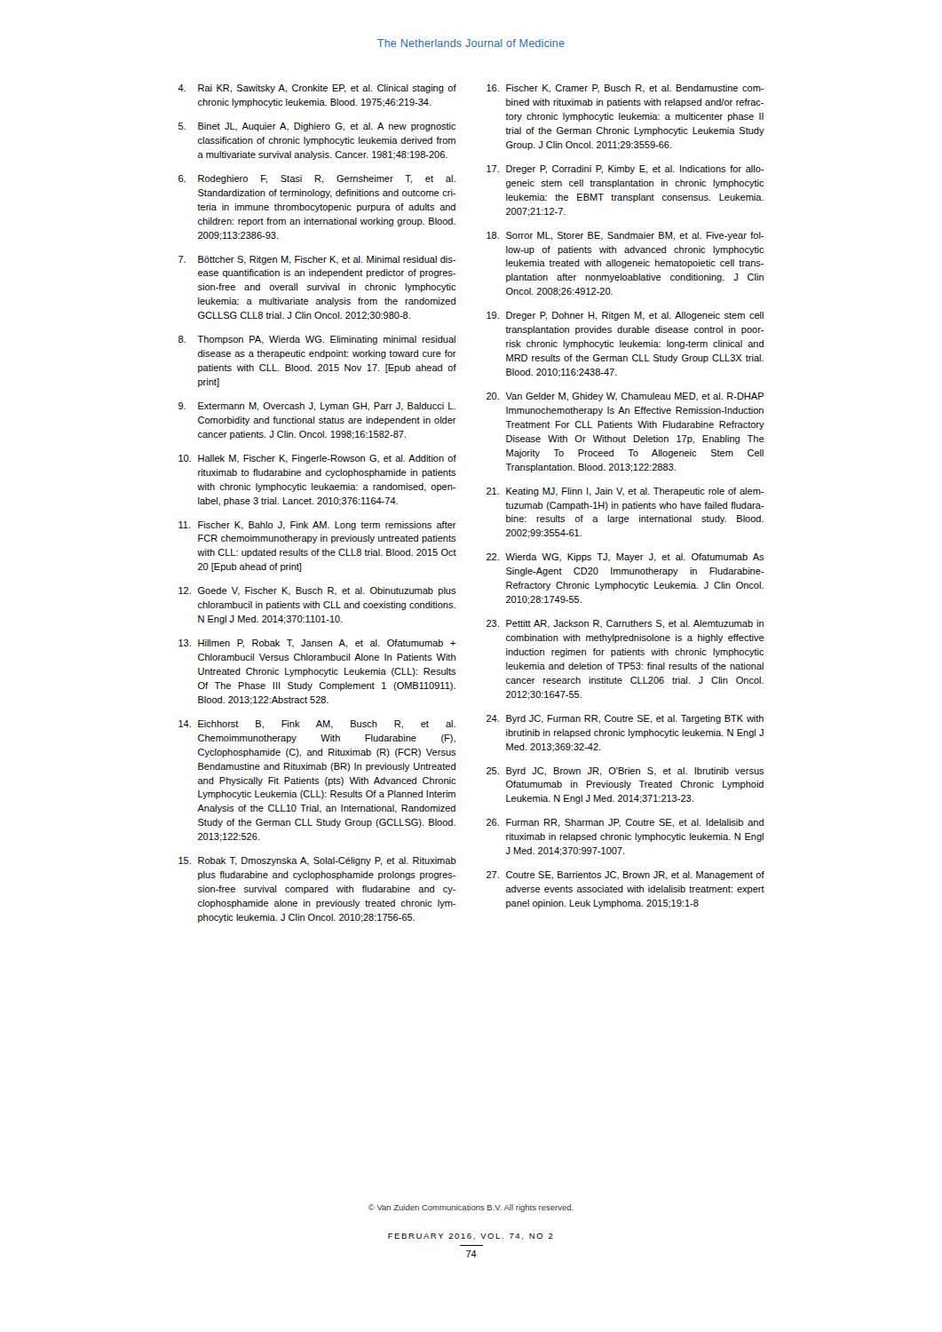The Netherlands Journal of Medicine
4. Rai KR, Sawitsky A, Cronkite EP, et al. Clinical staging of chronic lymphocytic leukemia. Blood. 1975;46:219-34.
5. Binet JL, Auquier A, Dighiero G, et al. A new prognostic classification of chronic lymphocytic leukemia derived from a multivariate survival analysis. Cancer. 1981;48:198-206.
6. Rodeghiero F, Stasi R, Gernsheimer T, et al. Standardization of terminology, definitions and outcome criteria in immune thrombocytopenic purpura of adults and children: report from an international working group. Blood. 2009;113:2386-93.
7. Böttcher S, Ritgen M, Fischer K, et al. Minimal residual disease quantification is an independent predictor of progression-free and overall survival in chronic lymphocytic leukemia: a multivariate analysis from the randomized GCLLSG CLL8 trial. J Clin Oncol. 2012;30:980-8.
8. Thompson PA, Wierda WG. Eliminating minimal residual disease as a therapeutic endpoint: working toward cure for patients with CLL. Blood. 2015 Nov 17. [Epub ahead of print]
9. Extermann M, Overcash J, Lyman GH, Parr J, Balducci L. Comorbidity and functional status are independent in older cancer patients. J Clin. Oncol. 1998;16:1582-87.
10. Hallek M, Fischer K, Fingerle-Rowson G, et al. Addition of rituximab to fludarabine and cyclophosphamide in patients with chronic lymphocytic leukaemia: a randomised, open-label, phase 3 trial. Lancet. 2010;376:1164-74.
11. Fischer K, Bahlo J, Fink AM. Long term remissions after FCR chemoimmunotherapy in previously untreated patients with CLL: updated results of the CLL8 trial. Blood. 2015 Oct 20 [Epub ahead of print]
12. Goede V, Fischer K, Busch R, et al. Obinutuzumab plus chlorambucil in patients with CLL and coexisting conditions. N Engl J Med. 2014;370:1101-10.
13. Hillmen P, Robak T, Jansen A, et al. Ofatumumab + Chlorambucil Versus Chlorambucil Alone In Patients With Untreated Chronic Lymphocytic Leukemia (CLL): Results Of The Phase III Study Complement 1 (OMB110911). Blood. 2013;122:Abstract 528.
14. Eichhorst B, Fink AM, Busch R, et al. Chemoimmunotherapy With Fludarabine (F), Cyclophosphamide (C), and Rituximab (R) (FCR) Versus Bendamustine and Rituximab (BR) In previously Untreated and Physically Fit Patients (pts) With Advanced Chronic Lymphocytic Leukemia (CLL): Results Of a Planned Interim Analysis of the CLL10 Trial, an International, Randomized Study of the German CLL Study Group (GCLLSG). Blood. 2013;122:526.
15. Robak T, Dmoszynska A, Solal-Céligny P, et al. Rituximab plus fludarabine and cyclophosphamide prolongs progression-free survival compared with fludarabine and cyclophosphamide alone in previously treated chronic lymphocytic leukemia. J Clin Oncol. 2010;28:1756-65.
16. Fischer K, Cramer P, Busch R, et al. Bendamustine combined with rituximab in patients with relapsed and/or refractory chronic lymphocytic leukemia: a multicenter phase II trial of the German Chronic Lymphocytic Leukemia Study Group. J Clin Oncol. 2011;29:3559-66.
17. Dreger P, Corradini P, Kimby E, et al. Indications for allogeneic stem cell transplantation in chronic lymphocytic leukemia: the EBMT transplant consensus. Leukemia. 2007;21:12-7.
18. Sorror ML, Storer BE, Sandmaier BM, et al. Five-year follow-up of patients with advanced chronic lymphocytic leukemia treated with allogeneic hematopoietic cell transplantation after nonmyeloablative conditioning. J Clin Oncol. 2008;26:4912-20.
19. Dreger P, Dohner H, Ritgen M, et al. Allogeneic stem cell transplantation provides durable disease control in poor-risk chronic lymphocytic leukemia: long-term clinical and MRD results of the German CLL Study Group CLL3X trial. Blood. 2010;116:2438-47.
20. Van Gelder M, Ghidey W, Chamuleau MED, et al. R-DHAP Immunochemotherapy Is An Effective Remission-Induction Treatment For CLL Patients With Fludarabine Refractory Disease With Or Without Deletion 17p, Enabling The Majority To Proceed To Allogeneic Stem Cell Transplantation. Blood. 2013;122:2883.
21. Keating MJ, Flinn I, Jain V, et al. Therapeutic role of alemtuzumab (Campath-1H) in patients who have failed fludarabine: results of a large international study. Blood. 2002;99:3554-61.
22. Wierda WG, Kipps TJ, Mayer J, et al. Ofatumumab As Single-Agent CD20 Immunotherapy in Fludarabine-Refractory Chronic Lymphocytic Leukemia. J Clin Oncol. 2010;28:1749-55.
23. Pettitt AR, Jackson R, Carruthers S, et al. Alemtuzumab in combination with methylprednisolone is a highly effective induction regimen for patients with chronic lymphocytic leukemia and deletion of TP53: final results of the national cancer research institute CLL206 trial. J Clin Oncol. 2012;30:1647-55.
24. Byrd JC, Furman RR, Coutre SE, et al. Targeting BTK with ibrutinib in relapsed chronic lymphocytic leukemia. N Engl J Med. 2013;369:32-42.
25. Byrd JC, Brown JR, O'Brien S, et al. Ibrutinib versus Ofatumumab in Previously Treated Chronic Lymphoid Leukemia. N Engl J Med. 2014;371:213-23.
26. Furman RR, Sharman JP, Coutre SE, et al. Idelalisib and rituximab in relapsed chronic lymphocytic leukemia. N Engl J Med. 2014;370:997-1007.
27. Coutre SE, Barrientos JC, Brown JR, et al. Management of adverse events associated with idelalisib treatment: expert panel opinion. Leuk Lymphoma. 2015;19:1-8
© Van Zuiden Communications B.V. All rights reserved.
FEBRUARY 2016, VOL. 74, NO 2
74